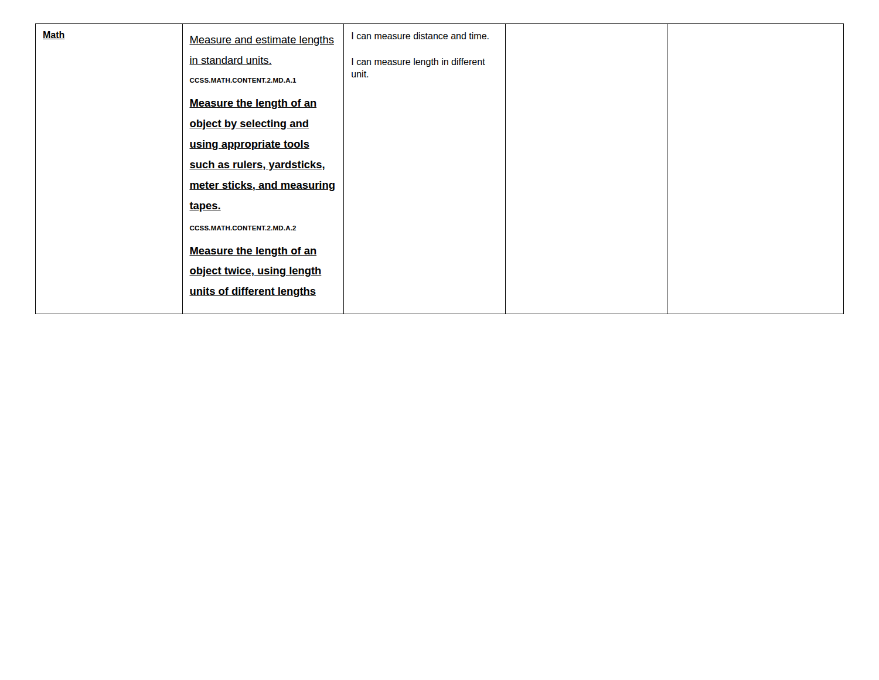| Math | Measure and estimate lengths in standard units. CCSS.MATH.CONTENT.2.MD.A.1 Measure the length of an object by selecting and using appropriate tools such as rulers, yardsticks, meter sticks, and measuring tapes. CCSS.MATH.CONTENT.2.MD.A.2 Measure the length of an object twice, using length units of different lengths | I can measure distance and time. I can measure length in different unit. | | |